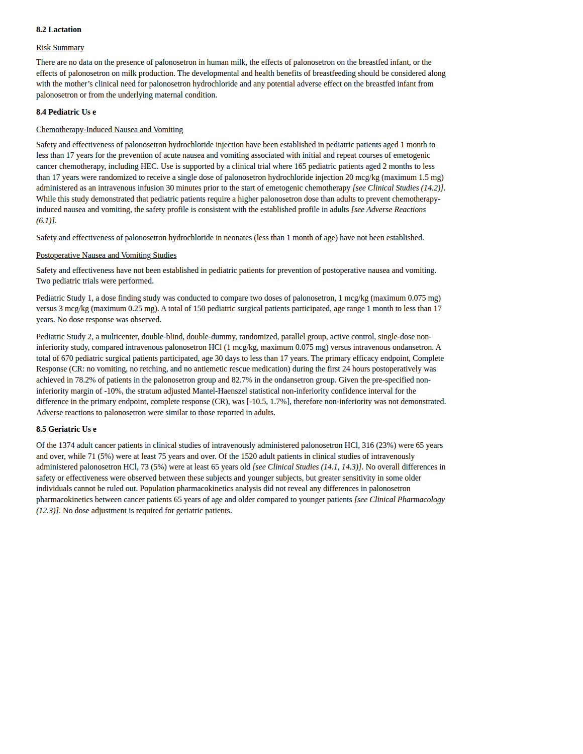8.2 Lactation
Risk Summary
There are no data on the presence of palonosetron in human milk, the effects of palonosetron on the breastfed infant, or the effects of palonosetron on milk production. The developmental and health benefits of breastfeeding should be considered along with the mother’s clinical need for palonosetron hydrochloride and any potential adverse effect on the breastfed infant from palonosetron or from the underlying maternal condition.
8.4 Pediatric Us e
Chemotherapy-Induced Nausea and Vomiting
Safety and effectiveness of palonosetron hydrochloride injection have been established in pediatric patients aged 1 month to less than 17 years for the prevention of acute nausea and vomiting associated with initial and repeat courses of emetogenic cancer chemotherapy, including HEC. Use is supported by a clinical trial where 165 pediatric patients aged 2 months to less than 17 years were randomized to receive a single dose of palonosetron hydrochloride injection 20 mcg/kg (maximum 1.5 mg) administered as an intravenous infusion 30 minutes prior to the start of emetogenic chemotherapy [see Clinical Studies (14.2)]. While this study demonstrated that pediatric patients require a higher palonosetron dose than adults to prevent chemotherapy-induced nausea and vomiting, the safety profile is consistent with the established profile in adults [see Adverse Reactions (6.1)].
Safety and effectiveness of palonosetron hydrochloride in neonates (less than 1 month of age) have not been established.
Postoperative Nausea and Vomiting Studies
Safety and effectiveness have not been established in pediatric patients for prevention of postoperative nausea and vomiting. Two pediatric trials were performed.
Pediatric Study 1, a dose finding study was conducted to compare two doses of palonosetron, 1 mcg/kg (maximum 0.075 mg) versus 3 mcg/kg (maximum 0.25 mg). A total of 150 pediatric surgical patients participated, age range 1 month to less than 17 years. No dose response was observed.
Pediatric Study 2, a multicenter, double-blind, double-dummy, randomized, parallel group, active control, single-dose non-inferiority study, compared intravenous palonosetron HCl (1 mcg/kg, maximum 0.075 mg) versus intravenous ondansetron. A total of 670 pediatric surgical patients participated, age 30 days to less than 17 years. The primary efficacy endpoint, Complete Response (CR: no vomiting, no retching, and no antiemetic rescue medication) during the first 24 hours postoperatively was achieved in 78.2% of patients in the palonosetron group and 82.7% in the ondansetron group. Given the pre-specified non-inferiority margin of -10%, the stratum adjusted Mantel-Haenszel statistical non-inferiority confidence interval for the difference in the primary endpoint, complete response (CR), was [-10.5, 1.7%], therefore non-inferiority was not demonstrated. Adverse reactions to palonosetron were similar to those reported in adults.
8.5 Geriatric Us e
Of the 1374 adult cancer patients in clinical studies of intravenously administered palonosetron HCl, 316 (23%) were 65 years and over, while 71 (5%) were at least 75 years and over. Of the 1520 adult patients in clinical studies of intravenously administered palonosetron HCl, 73 (5%) were at least 65 years old [see Clinical Studies (14.1, 14.3)]. No overall differences in safety or effectiveness were observed between these subjects and younger subjects, but greater sensitivity in some older individuals cannot be ruled out. Population pharmacokinetics analysis did not reveal any differences in palonosetron pharmacokinetics between cancer patients 65 years of age and older compared to younger patients [see Clinical Pharmacology (12.3)]. No dose adjustment is required for geriatric patients.